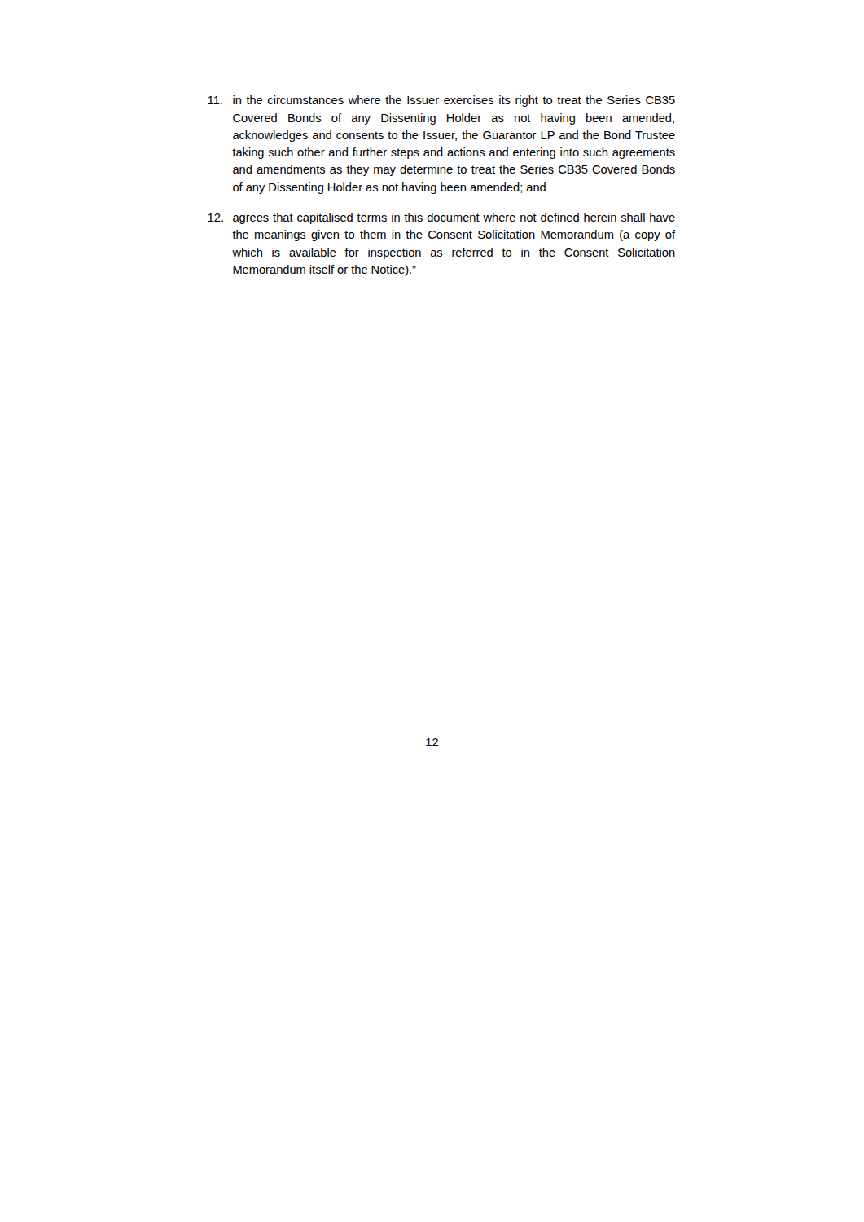11. in the circumstances where the Issuer exercises its right to treat the Series CB35 Covered Bonds of any Dissenting Holder as not having been amended, acknowledges and consents to the Issuer, the Guarantor LP and the Bond Trustee taking such other and further steps and actions and entering into such agreements and amendments as they may determine to treat the Series CB35 Covered Bonds of any Dissenting Holder as not having been amended; and
12. agrees that capitalised terms in this document where not defined herein shall have the meanings given to them in the Consent Solicitation Memorandum (a copy of which is available for inspection as referred to in the Consent Solicitation Memorandum itself or the Notice).”
12